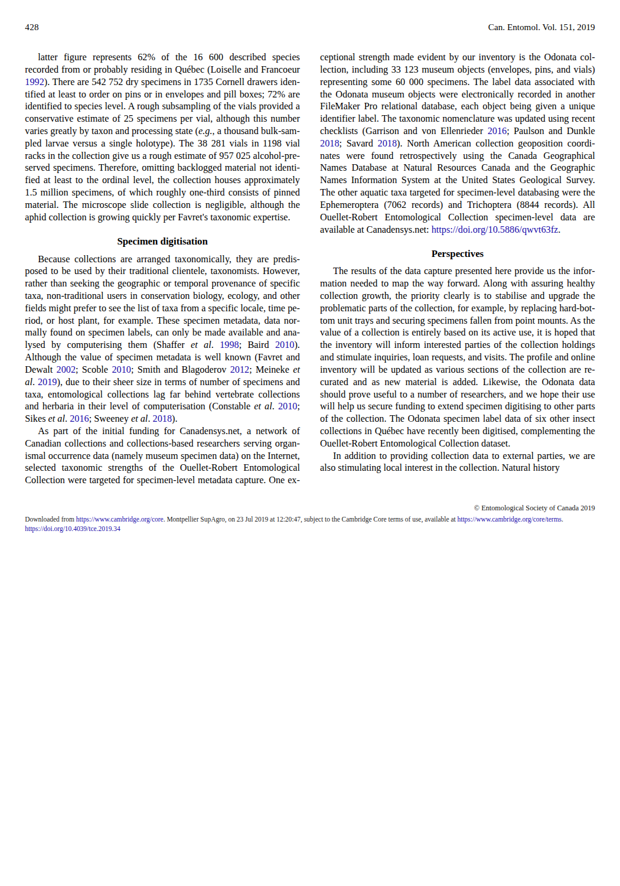428 Can. Entomol. Vol. 151, 2019
latter figure represents 62% of the 16 600 described species recorded from or probably residing in Québec (Loiselle and Francoeur 1992). There are 542 752 dry specimens in 1735 Cornell drawers identified at least to order on pins or in envelopes and pill boxes; 72% are identified to species level. A rough subsampling of the vials provided a conservative estimate of 25 specimens per vial, although this number varies greatly by taxon and processing state (e.g., a thousand bulk-sampled larvae versus a single holotype). The 38 281 vials in 1198 vial racks in the collection give us a rough estimate of 957 025 alcohol-preserved specimens. Therefore, omitting backlogged material not identified at least to the ordinal level, the collection houses approximately 1.5 million specimens, of which roughly one-third consists of pinned material. The microscope slide collection is negligible, although the aphid collection is growing quickly per Favret's taxonomic expertise.
Specimen digitisation
Because collections are arranged taxonomically, they are predisposed to be used by their traditional clientele, taxonomists. However, rather than seeking the geographic or temporal provenance of specific taxa, non-traditional users in conservation biology, ecology, and other fields might prefer to see the list of taxa from a specific locale, time period, or host plant, for example. These specimen metadata, data normally found on specimen labels, can only be made available and analysed by computerising them (Shaffer et al. 1998; Baird 2010). Although the value of specimen metadata is well known (Favret and Dewalt 2002; Scoble 2010; Smith and Blagoderov 2012; Meineke et al. 2019), due to their sheer size in terms of number of specimens and taxa, entomological collections lag far behind vertebrate collections and herbaria in their level of computerisation (Constable et al. 2010; Sikes et al. 2016; Sweeney et al. 2018).
As part of the initial funding for Canadensys.net, a network of Canadian collections and collections-based researchers serving organismal occurrence data (namely museum specimen data) on the Internet, selected taxonomic strengths of the Ouellet-Robert Entomological Collection were targeted for specimen-level metadata capture. One exceptional strength made evident by our inventory is the Odonata collection, including 33 123 museum objects (envelopes, pins, and vials) representing some 60 000 specimens. The label data associated with the Odonata museum objects were electronically recorded in another FileMaker Pro relational database, each object being given a unique identifier label. The taxonomic nomenclature was updated using recent checklists (Garrison and von Ellenrieder 2016; Paulson and Dunkle 2018; Savard 2018). North American collection geoposition coordinates were found retrospectively using the Canada Geographical Names Database at Natural Resources Canada and the Geographic Names Information System at the United States Geological Survey. The other aquatic taxa targeted for specimen-level databasing were the Ephemeroptera (7062 records) and Trichoptera (8844 records). All Ouellet-Robert Entomological Collection specimen-level data are available at Canadensys.net: https://doi.org/10.5886/qwvt63fz.
Perspectives
The results of the data capture presented here provide us the information needed to map the way forward. Along with assuring healthy collection growth, the priority clearly is to stabilise and upgrade the problematic parts of the collection, for example, by replacing hard-bottom unit trays and securing specimens fallen from point mounts. As the value of a collection is entirely based on its active use, it is hoped that the inventory will inform interested parties of the collection holdings and stimulate inquiries, loan requests, and visits. The profile and online inventory will be updated as various sections of the collection are re-curated and as new material is added. Likewise, the Odonata data should prove useful to a number of researchers, and we hope their use will help us secure funding to extend specimen digitising to other parts of the collection. The Odonata specimen label data of six other insect collections in Québec have recently been digitised, complementing the Ouellet-Robert Entomological Collection dataset.
In addition to providing collection data to external parties, we are also stimulating local interest in the collection. Natural history
© Entomological Society of Canada 2019
Downloaded from https://www.cambridge.org/core. Montpellier SupAgro, on 23 Jul 2019 at 12:20:47, subject to the Cambridge Core terms of use, available at https://www.cambridge.org/core/terms. https://doi.org/10.4039/tce.2019.34